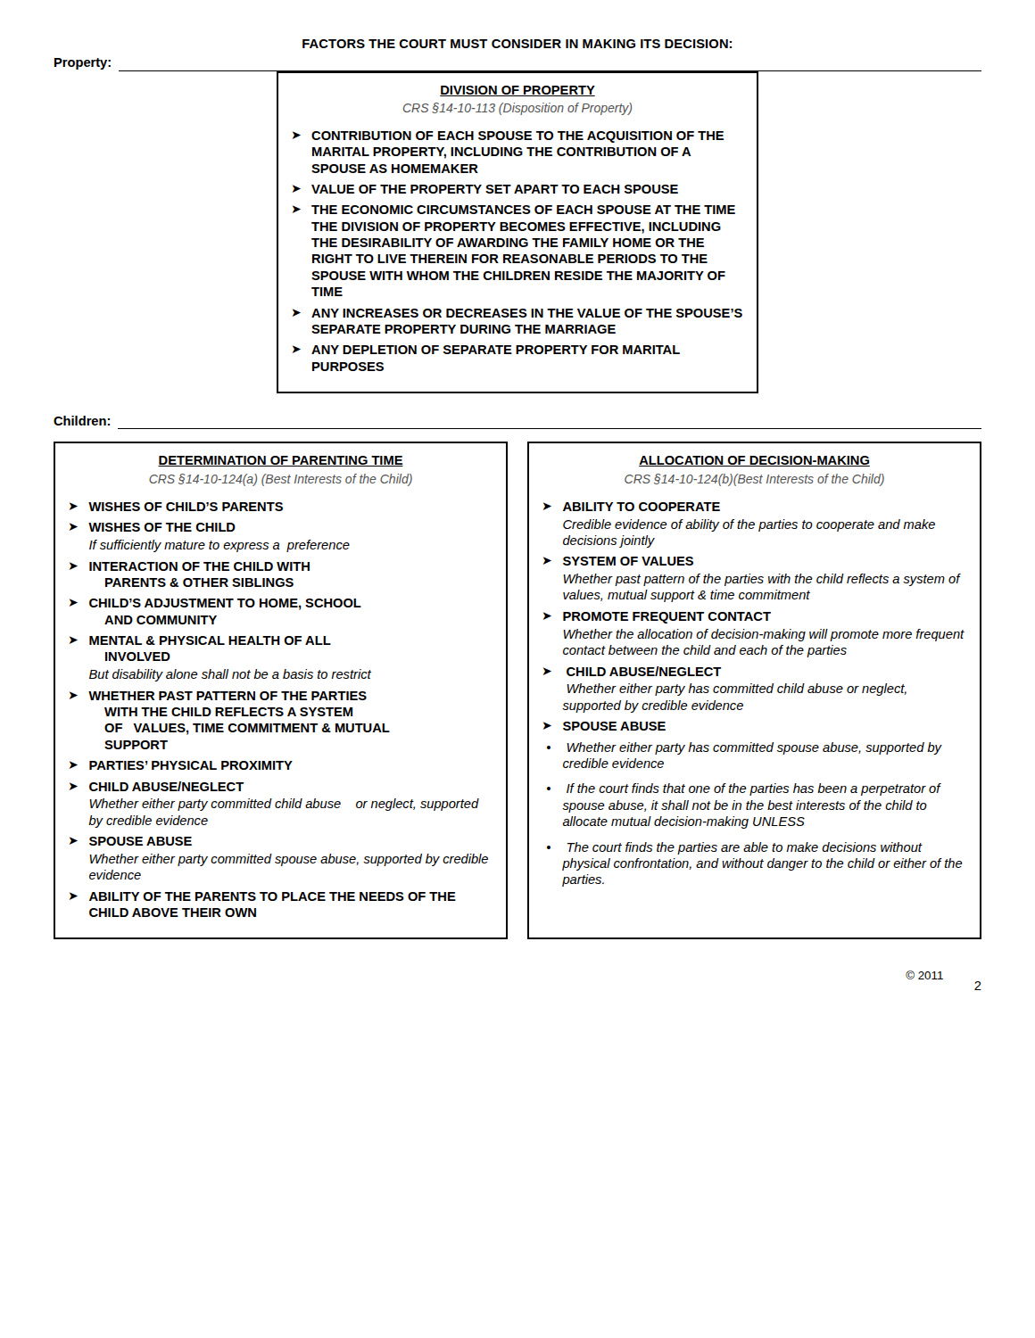FACTORS THE COURT MUST CONSIDER IN MAKING ITS DECISION:
Property:
DIVISION OF PROPERTY
CRS §14-10-113 (Disposition of Property)
CONTRIBUTION OF EACH SPOUSE TO THE ACQUISITION OF THE MARITAL PROPERTY, INCLUDING THE CONTRIBUTION OF A SPOUSE AS HOMEMAKER
VALUE OF THE PROPERTY SET APART TO EACH SPOUSE
THE ECONOMIC CIRCUMSTANCES OF EACH SPOUSE AT THE TIME THE DIVISION OF PROPERTY BECOMES EFFECTIVE, INCLUDING THE DESIRABILITY OF AWARDING THE FAMILY HOME OR THE RIGHT TO LIVE THEREIN FOR REASONABLE PERIODS TO THE SPOUSE WITH WHOM THE CHILDREN RESIDE THE MAJORITY OF TIME
ANY INCREASES OR DECREASES IN THE VALUE OF THE SPOUSE’S SEPARATE PROPERTY DURING THE MARRIAGE
ANY DEPLETION OF SEPARATE PROPERTY FOR MARITAL PURPOSES
Children:
DETERMINATION OF PARENTING TIME
CRS §14-10-124(a) (Best Interests of the Child)
WISHES OF CHILD’S PARENTS
WISHES OF THE CHILD If sufficiently mature to express a preference
INTERACTION OF THE CHILD WITH PARENTS & OTHER SIBLINGS
CHILD’S ADJUSTMENT TO HOME, SCHOOL AND COMMUNITY
MENTAL & PHYSICAL HEALTH OF ALL INVOLVED But disability alone shall not be a basis to restrict
WHETHER PAST PATTERN OF THE PARTIES WITH THE CHILD REFLECTS A SYSTEM OF VALUES, TIME COMMITMENT & MUTUAL SUPPORT
PARTIES’ PHYSICAL PROXIMITY
CHILD ABUSE/NEGLECT Whether either party committed child abuse or neglect, supported by credible evidence
SPOUSE ABUSE Whether either party committed spouse abuse, supported by credible evidence
ABILITY OF THE PARENTS TO PLACE THE NEEDS OF THE CHILD ABOVE THEIR OWN
ALLOCATION OF DECISION-MAKING
CRS §14-10-124(b)(Best Interests of the Child)
ABILITY TO COOPERATE Credible evidence of ability of the parties to cooperate and make decisions jointly
SYSTEM OF VALUES Whether past pattern of the parties with the child reflects a system of values, mutual support & time commitment
PROMOTE FREQUENT CONTACT Whether the allocation of decision-making will promote more frequent contact between the child and each of the parties
CHILD ABUSE/NEGLECT Whether either party has committed child abuse or neglect, supported by credible evidence
SPOUSE ABUSE
Whether either party has committed spouse abuse, supported by credible evidence
If the court finds that one of the parties has been a perpetrator of spouse abuse, it shall not be in the best interests of the child to allocate mutual decision-making UNLESS
The court finds the parties are able to make decisions without physical confrontation, and without danger to the child or either of the parties.
© 2011 2